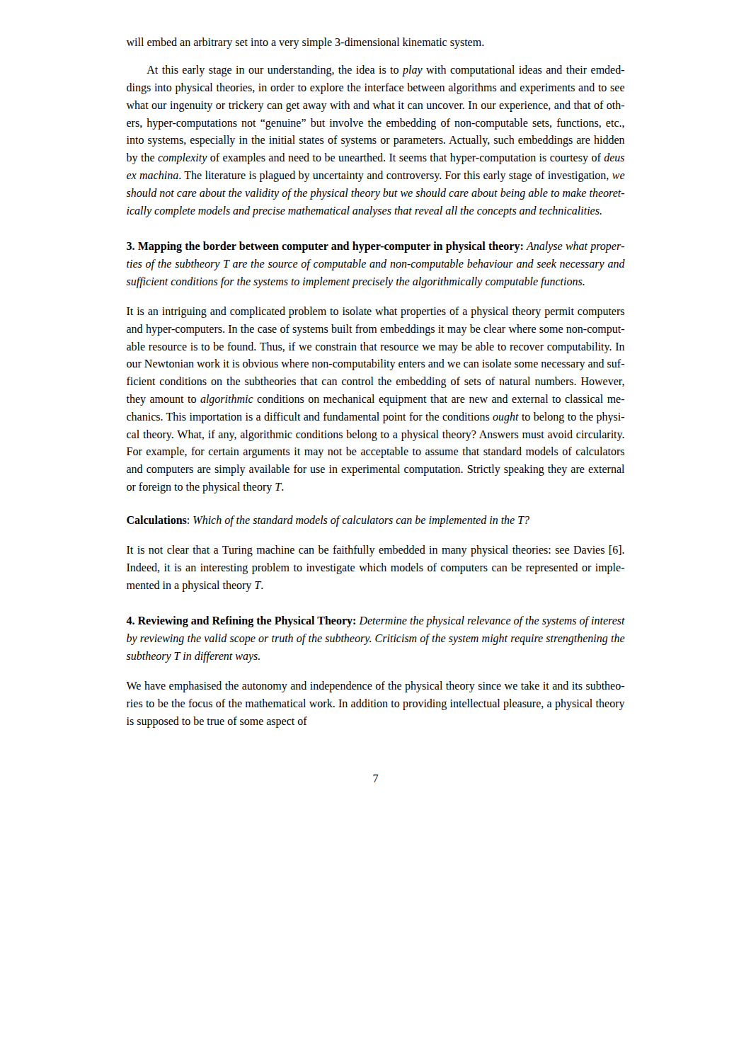will embed an arbitrary set into a very simple 3-dimensional kinematic system.
At this early stage in our understanding, the idea is to play with computational ideas and their emdeddings into physical theories, in order to explore the interface between algorithms and experiments and to see what our ingenuity or trickery can get away with and what it can uncover. In our experience, and that of others, hyper-computations not “genuine” but involve the embedding of non-computable sets, functions, etc., into systems, especially in the initial states of systems or parameters. Actually, such embeddings are hidden by the complexity of examples and need to be unearthed. It seems that hyper-computation is courtesy of deus ex machina. The literature is plagued by uncertainty and controversy. For this early stage of investigation, we should not care about the validity of the physical theory but we should care about being able to make theoretically complete models and precise mathematical analyses that reveal all the concepts and technicalities.
3. Mapping the border between computer and hyper-computer in physical theory: Analyse what properties of the subtheory T are the source of computable and non-computable behaviour and seek necessary and sufficient conditions for the systems to implement precisely the algorithmically computable functions.
It is an intriguing and complicated problem to isolate what properties of a physical theory permit computers and hyper-computers. In the case of systems built from embeddings it may be clear where some non-computable resource is to be found. Thus, if we constrain that resource we may be able to recover computability. In our Newtonian work it is obvious where non-computability enters and we can isolate some necessary and sufficient conditions on the subtheories that can control the embedding of sets of natural numbers. However, they amount to algorithmic conditions on mechanical equipment that are new and external to classical mechanics. This importation is a difficult and fundamental point for the conditions ought to belong to the physical theory. What, if any, algorithmic conditions belong to a physical theory? Answers must avoid circularity. For example, for certain arguments it may not be acceptable to assume that standard models of calculators and computers are simply available for use in experimental computation. Strictly speaking they are external or foreign to the physical theory T.
Calculations: Which of the standard models of calculators can be implemented in the T?
It is not clear that a Turing machine can be faithfully embedded in many physical theories: see Davies [6]. Indeed, it is an interesting problem to investigate which models of computers can be represented or implemented in a physical theory T.
4. Reviewing and Refining the Physical Theory: Determine the physical relevance of the systems of interest by reviewing the valid scope or truth of the subtheory. Criticism of the system might require strengthening the subtheory T in different ways.
We have emphasised the autonomy and independence of the physical theory since we take it and its subtheories to be the focus of the mathematical work. In addition to providing intellectual pleasure, a physical theory is supposed to be true of some aspect of
7